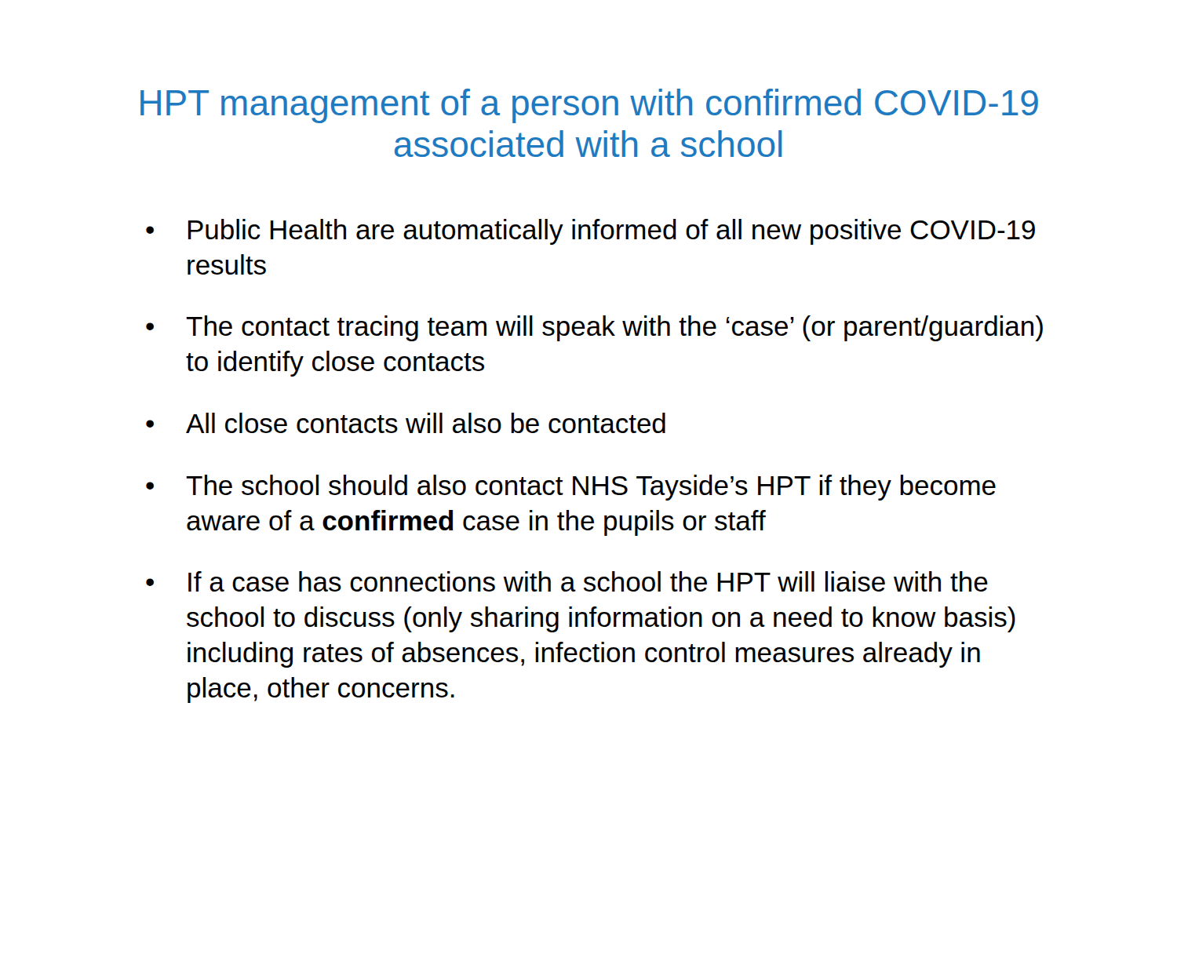HPT management of a person with confirmed COVID-19 associated with a school
Public Health are automatically informed of all new positive COVID-19 results
The contact tracing team will speak with the ‘case’ (or parent/guardian) to identify close contacts
All close contacts will also be contacted
The school should also contact NHS Tayside’s HPT if they become aware of a confirmed case in the pupils or staff
If a case has connections with a school the HPT will liaise with the school to discuss (only sharing information on a need to know basis) including rates of absences, infection control measures already in place, other concerns.